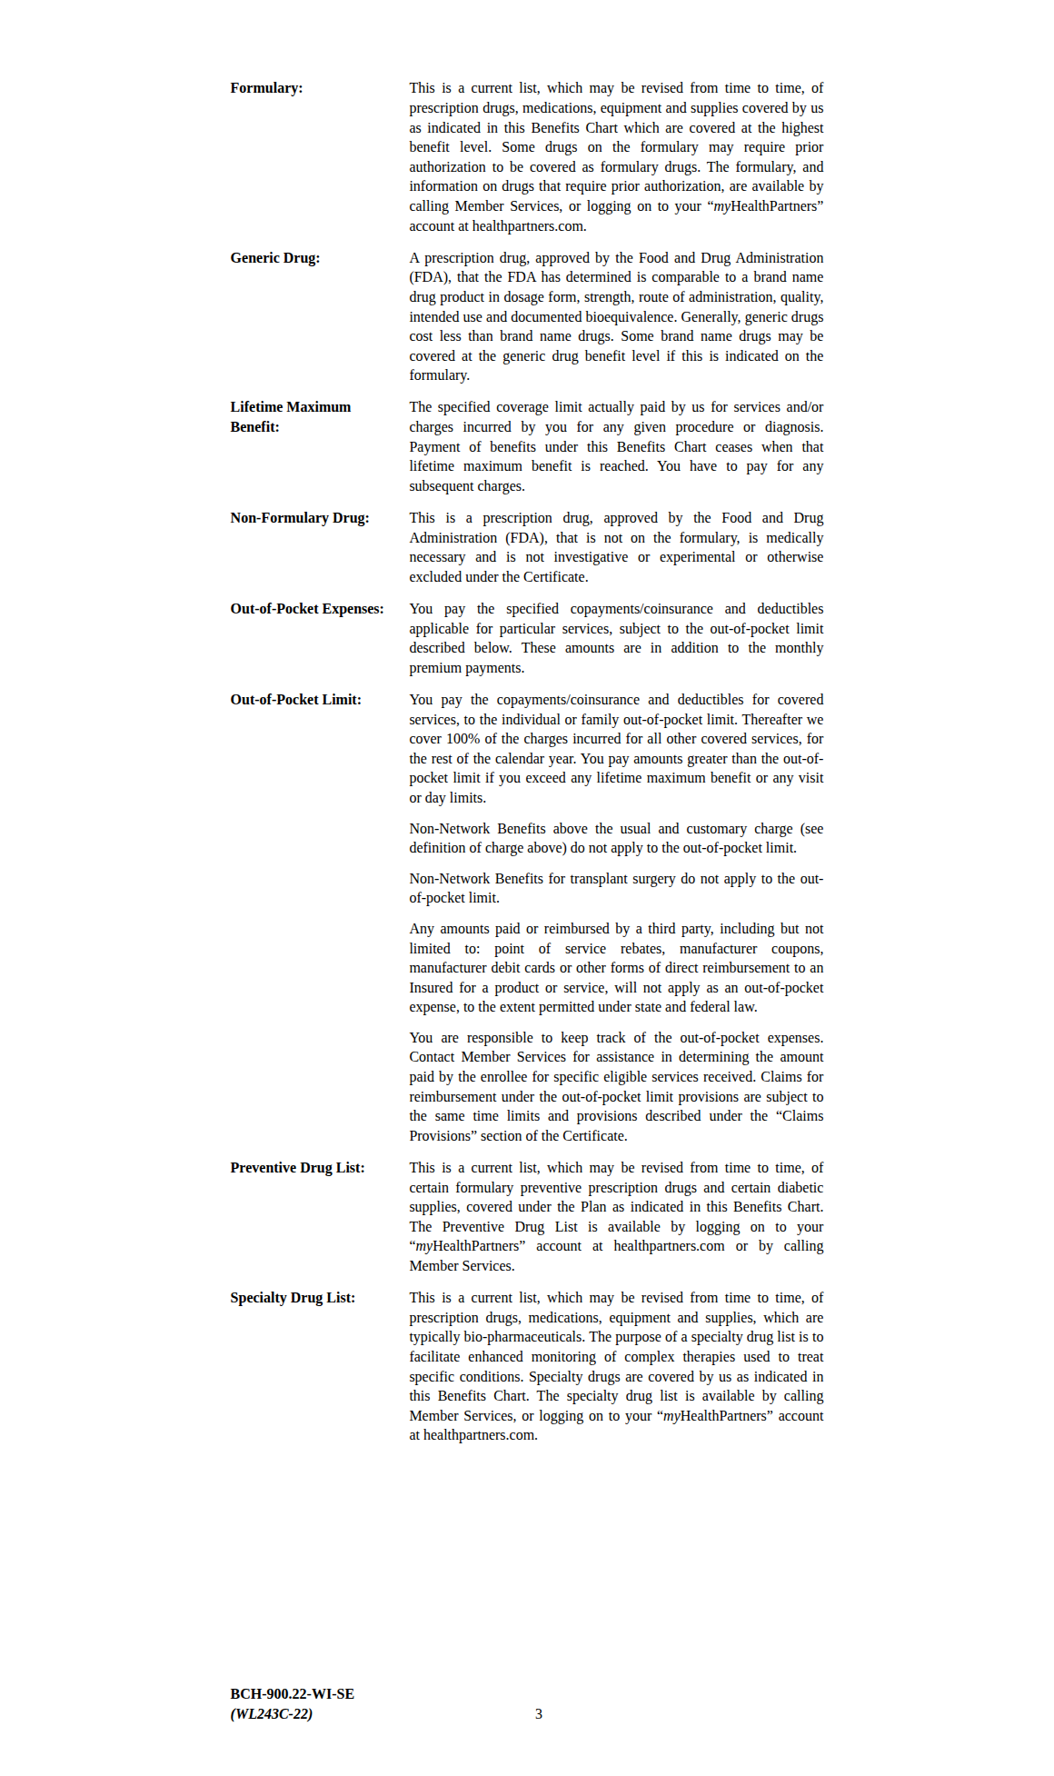| Formulary: | This is a current list, which may be revised from time to time, of prescription drugs, medications, equipment and supplies covered by us as indicated in this Benefits Chart which are covered at the highest benefit level. Some drugs on the formulary may require prior authorization to be covered as formulary drugs. The formulary, and information on drugs that require prior authorization, are available by calling Member Services, or logging on to your “ my HealthPartners” account at healthpartners.com. |
| Generic Drug: | A prescription drug, approved by the Food and Drug Administration (FDA), that the FDA has determined is comparable to a brand name drug product in dosage form, strength, route of administration, quality, intended use and documented bioequivalence. Generally, generic drugs cost less than brand name drugs. Some brand name drugs may be covered at the generic drug benefit level if this is indicated on the formulary. |
| Lifetime Maximum Benefit: | The specified coverage limit actually paid by us for services and/or charges incurred by you for any given procedure or diagnosis. Payment of benefits under this Benefits Chart ceases when that lifetime maximum benefit is reached. You have to pay for any subsequent charges. |
| Non-Formulary Drug: | This is a prescription drug, approved by the Food and Drug Administration (FDA), that is not on the formulary, is medically necessary and is not investigative or experimental or otherwise excluded under the Certificate. |
| Out-of-Pocket Expenses: | You pay the specified copayments/coinsurance and deductibles applicable for particular services, subject to the out-of-pocket limit described below. These amounts are in addition to the monthly premium payments. |
| Out-of-Pocket Limit: | You pay the copayments/coinsurance and deductibles for covered services, to the individual or family out-of-pocket limit. Thereafter we cover 100% of the charges incurred for all other covered services, for the rest of the calendar year. You pay amounts greater than the out-of-pocket limit if you exceed any lifetime maximum benefit or any visit or day limits. Non-Network Benefits above the usual and customary charge (see definition of charge above) do not apply to the out-of-pocket limit. Non-Network Benefits for transplant surgery do not apply to the out-of-pocket limit. Any amounts paid or reimbursed by a third party, including but not limited to: point of service rebates, manufacturer coupons, manufacturer debit cards or other forms of direct reimbursement to an Insured for a product or service, will not apply as an out-of-pocket expense, to the extent permitted under state and federal law. You are responsible to keep track of the out-of-pocket expenses. Contact Member Services for assistance in determining the amount paid by the enrollee for specific eligible services received. Claims for reimbursement under the out-of-pocket limit provisions are subject to the same time limits and provisions described under the “Claims Provisions” section of the Certificate. |
| Preventive Drug List: | This is a current list, which may be revised from time to time, of certain formulary preventive prescription drugs and certain diabetic supplies, covered under the Plan as indicated in this Benefits Chart. The Preventive Drug List is available by logging on to your “ my HealthPartners” account at healthpartners.com or by calling Member Services. |
| Specialty Drug List: | This is a current list, which may be revised from time to time, of prescription drugs, medications, equipment and supplies, which are typically bio-pharmaceuticals. The purpose of a specialty drug list is to facilitate enhanced monitoring of complex therapies used to treat specific conditions. Specialty drugs are covered by us as indicated in this Benefits Chart. The specialty drug list is available by calling Member Services, or logging on to your “ my HealthPartners” account at healthpartners.com. |
BCH-900.22-WI-SE
(WL243C-22) 3